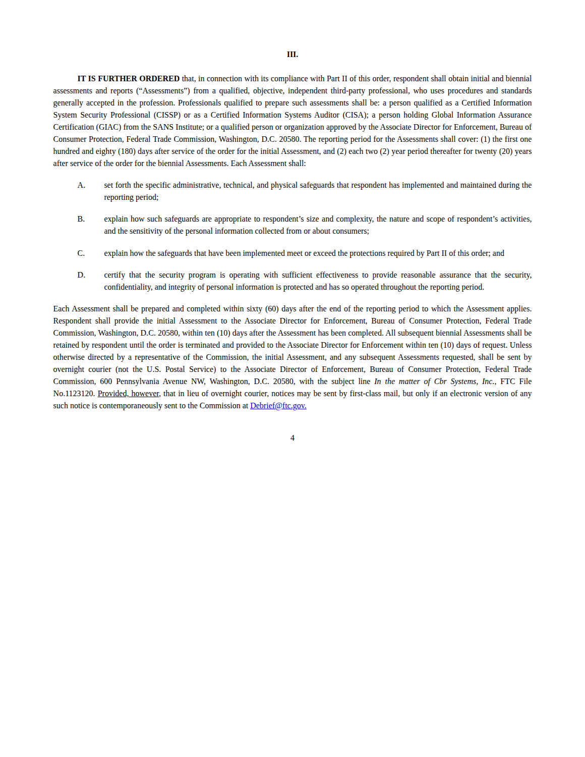III.
IT IS FURTHER ORDERED that, in connection with its compliance with Part II of this order, respondent shall obtain initial and biennial assessments and reports (“Assessments”) from a qualified, objective, independent third-party professional, who uses procedures and standards generally accepted in the profession. Professionals qualified to prepare such assessments shall be: a person qualified as a Certified Information System Security Professional (CISSP) or as a Certified Information Systems Auditor (CISA); a person holding Global Information Assurance Certification (GIAC) from the SANS Institute; or a qualified person or organization approved by the Associate Director for Enforcement, Bureau of Consumer Protection, Federal Trade Commission, Washington, D.C. 20580. The reporting period for the Assessments shall cover: (1) the first one hundred and eighty (180) days after service of the order for the initial Assessment, and (2) each two (2) year period thereafter for twenty (20) years after service of the order for the biennial Assessments. Each Assessment shall:
A.
set forth the specific administrative, technical, and physical safeguards that respondent has implemented and maintained during the reporting period;
B.
explain how such safeguards are appropriate to respondent’s size and complexity, the nature and scope of respondent’s activities, and the sensitivity of the personal information collected from or about consumers;
C.
explain how the safeguards that have been implemented meet or exceed the protections required by Part II of this order; and
D.
certify that the security program is operating with sufficient effectiveness to provide reasonable assurance that the security, confidentiality, and integrity of personal information is protected and has so operated throughout the reporting period.
Each Assessment shall be prepared and completed within sixty (60) days after the end of the reporting period to which the Assessment applies. Respondent shall provide the initial Assessment to the Associate Director for Enforcement, Bureau of Consumer Protection, Federal Trade Commission, Washington, D.C. 20580, within ten (10) days after the Assessment has been completed. All subsequent biennial Assessments shall be retained by respondent until the order is terminated and provided to the Associate Director for Enforcement within ten (10) days of request. Unless otherwise directed by a representative of the Commission, the initial Assessment, and any subsequent Assessments requested, shall be sent by overnight courier (not the U.S. Postal Service) to the Associate Director of Enforcement, Bureau of Consumer Protection, Federal Trade Commission, 600 Pennsylvania Avenue NW, Washington, D.C. 20580, with the subject line In the matter of Cbr Systems, Inc., FTC File No.1123120. Provided, however, that in lieu of overnight courier, notices may be sent by first-class mail, but only if an electronic version of any such notice is contemporaneously sent to the Commission at Debrief@ftc.gov.
4